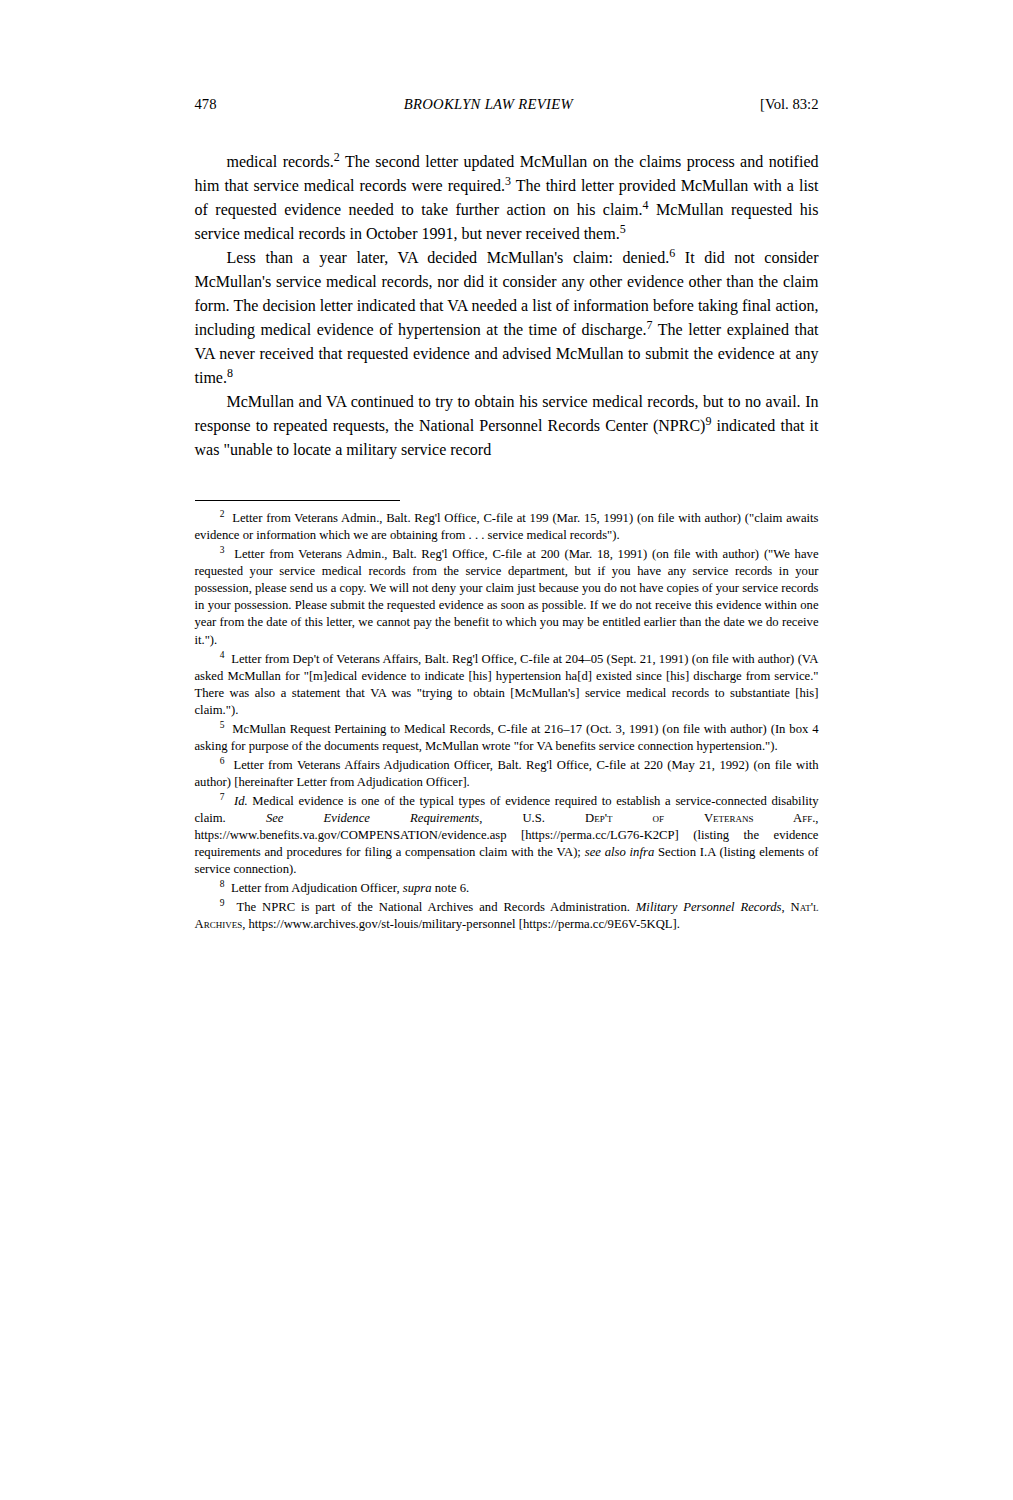478 BROOKLYN LAW REVIEW [Vol. 83:2
medical records.2 The second letter updated McMullan on the claims process and notified him that service medical records were required.3 The third letter provided McMullan with a list of requested evidence needed to take further action on his claim.4 McMullan requested his service medical records in October 1991, but never received them.5
Less than a year later, VA decided McMullan's claim: denied.6 It did not consider McMullan's service medical records, nor did it consider any other evidence other than the claim form. The decision letter indicated that VA needed a list of information before taking final action, including medical evidence of hypertension at the time of discharge.7 The letter explained that VA never received that requested evidence and advised McMullan to submit the evidence at any time.8
McMullan and VA continued to try to obtain his service medical records, but to no avail. In response to repeated requests, the National Personnel Records Center (NPRC)9 indicated that it was "unable to locate a military service record
2 Letter from Veterans Admin., Balt. Reg'l Office, C-file at 199 (Mar. 15, 1991) (on file with author) ("claim awaits evidence or information which we are obtaining from . . . service medical records").
3 Letter from Veterans Admin., Balt. Reg'l Office, C-file at 200 (Mar. 18, 1991) (on file with author) ("We have requested your service medical records from the service department, but if you have any service records in your possession, please send us a copy. We will not deny your claim just because you do not have copies of your service records in your possession. Please submit the requested evidence as soon as possible. If we do not receive this evidence within one year from the date of this letter, we cannot pay the benefit to which you may be entitled earlier than the date we do receive it.").
4 Letter from Dep't of Veterans Affairs, Balt. Reg'l Office, C-file at 204–05 (Sept. 21, 1991) (on file with author) (VA asked McMullan for "[m]edical evidence to indicate [his] hypertension ha[d] existed since [his] discharge from service." There was also a statement that VA was "trying to obtain [McMullan's] service medical records to substantiate [his] claim.").
5 McMullan Request Pertaining to Medical Records, C-file at 216–17 (Oct. 3, 1991) (on file with author) (In box 4 asking for purpose of the documents request, McMullan wrote "for VA benefits service connection hypertension.").
6 Letter from Veterans Affairs Adjudication Officer, Balt. Reg'l Office, C-file at 220 (May 21, 1992) (on file with author) [hereinafter Letter from Adjudication Officer].
7 Id. Medical evidence is one of the typical types of evidence required to establish a service-connected disability claim. See Evidence Requirements, U.S. Dep't of Veterans Aff., https://www.benefits.va.gov/COMPENSATION/evidence.asp [https://perma.cc/LG76-K2CP] (listing the evidence requirements and procedures for filing a compensation claim with the VA); see also infra Section I.A (listing elements of service connection).
8 Letter from Adjudication Officer, supra note 6.
9 The NPRC is part of the National Archives and Records Administration. Military Personnel Records, Nat'l Archives, https://www.archives.gov/st-louis/military-personnel [https://perma.cc/9E6V-5KQL].